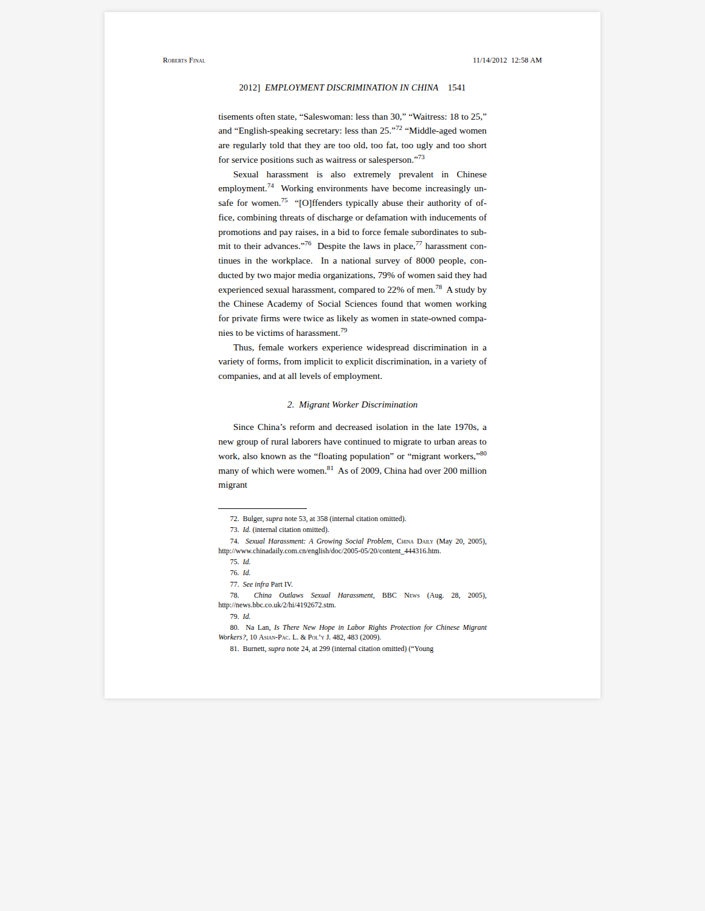Roberts Final
11/14/2012 12:58 AM
2012] EMPLOYMENT DISCRIMINATION IN CHINA 1541
tisements often state, “Saleswoman: less than 30,” “Waitress: 18 to 25,” and “English-speaking secretary: less than 25.”72 “Middle-aged women are regularly told that they are too old, too fat, too ugly and too short for service positions such as waitress or salesperson.”73
Sexual harassment is also extremely prevalent in Chinese employment.74 Working environments have become increasingly unsafe for women.75 “[O]ffenders typically abuse their authority of office, combining threats of discharge or defamation with inducements of promotions and pay raises, in a bid to force female subordinates to submit to their advances.”76 Despite the laws in place,77 harassment continues in the workplace. In a national survey of 8000 people, conducted by two major media organizations, 79% of women said they had experienced sexual harassment, compared to 22% of men.78 A study by the Chinese Academy of Social Sciences found that women working for private firms were twice as likely as women in state-owned companies to be victims of harassment.79
Thus, female workers experience widespread discrimination in a variety of forms, from implicit to explicit discrimination, in a variety of companies, and at all levels of employment.
2. Migrant Worker Discrimination
Since China’s reform and decreased isolation in the late 1970s, a new group of rural laborers have continued to migrate to urban areas to work, also known as the “floating population” or “migrant workers,”80 many of which were women.81 As of 2009, China had over 200 million migrant
72. Bulger, supra note 53, at 358 (internal citation omitted).
73. Id. (internal citation omitted).
74. Sexual Harassment: A Growing Social Problem, China Daily (May 20, 2005), http://www.chinadaily.com.cn/english/doc/2005-05/20/content_444316.htm.
75. Id.
76. Id.
77. See infra Part IV.
78. China Outlaws Sexual Harassment, BBC News (Aug. 28, 2005), http://news.bbc.co.uk/2/hi/4192672.stm.
79. Id.
80. Na Lan, Is There New Hope in Labor Rights Protection for Chinese Migrant Workers?, 10 Asian-Pac. L. & Pol’y J. 482, 483 (2009).
81. Burnett, supra note 24, at 299 (internal citation omitted) (“Young